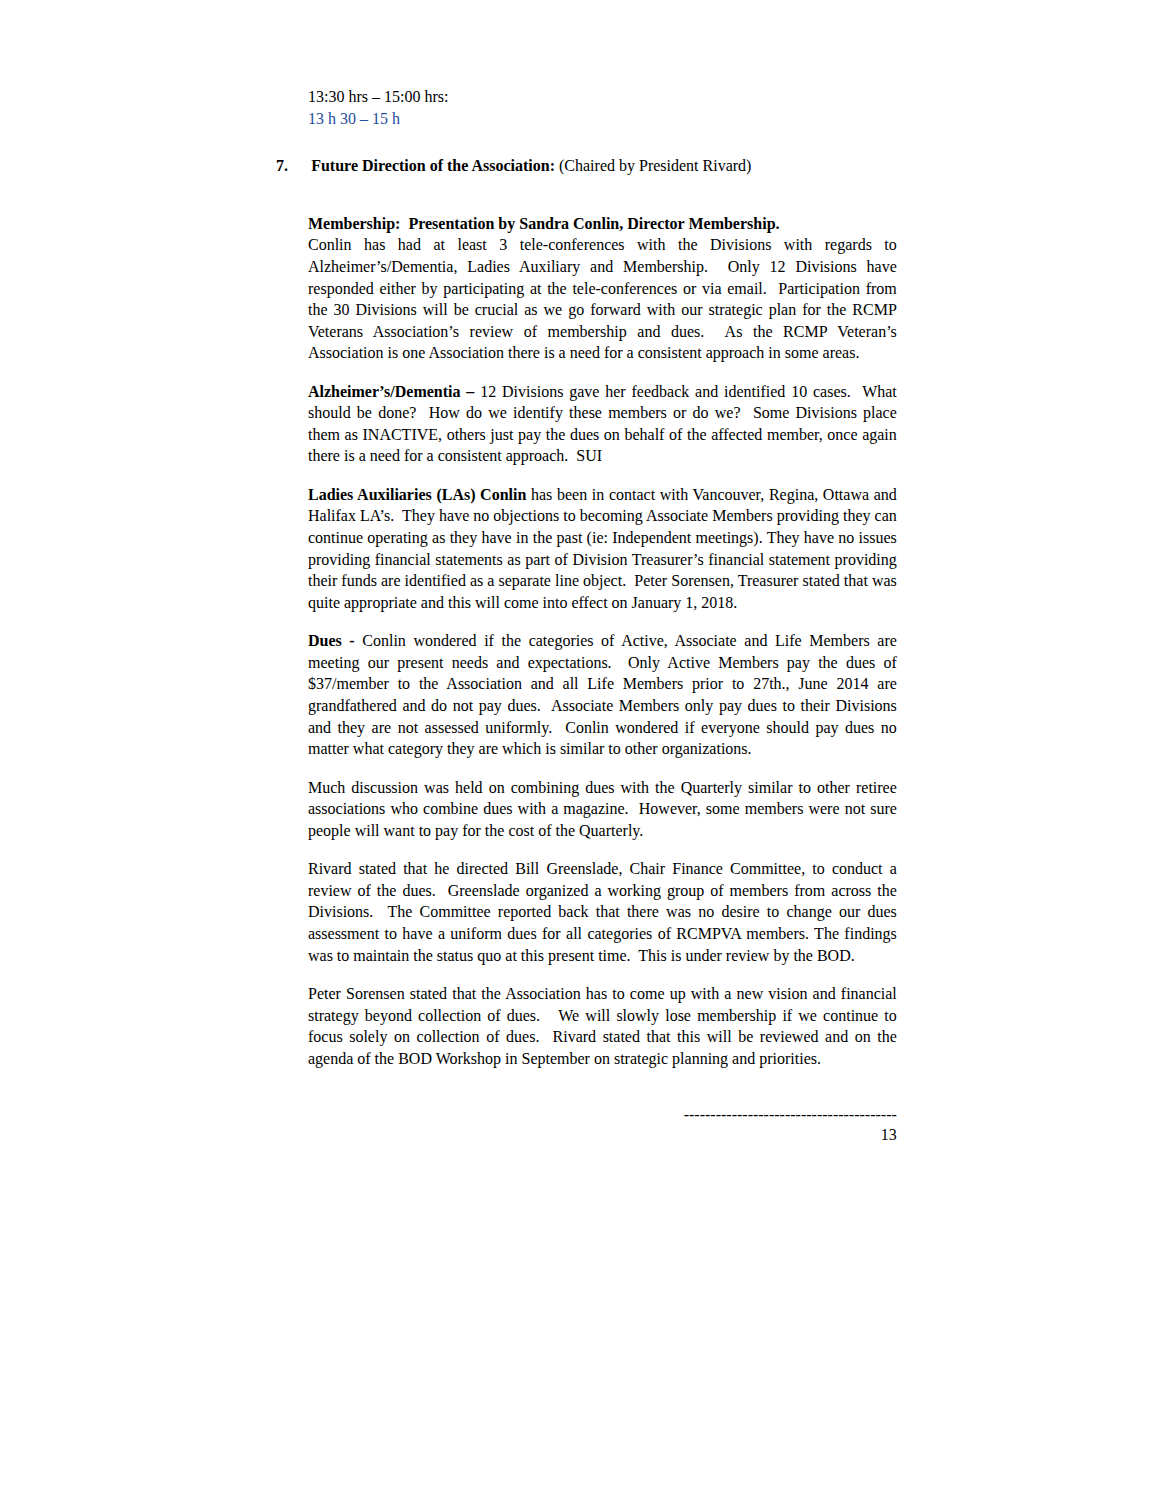13:30 hrs – 15:00 hrs:
13 h 30 – 15 h
7.
Future Direction of the Association: (Chaired by President Rivard)
Membership: Presentation by Sandra Conlin, Director Membership.
Conlin has had at least 3 tele-conferences with the Divisions with regards to Alzheimer’s/Dementia, Ladies Auxiliary and Membership. Only 12 Divisions have responded either by participating at the tele-conferences or via email. Participation from the 30 Divisions will be crucial as we go forward with our strategic plan for the RCMP Veterans Association’s review of membership and dues. As the RCMP Veteran’s Association is one Association there is a need for a consistent approach in some areas.
Alzheimer’s/Dementia – 12 Divisions gave her feedback and identified 10 cases. What should be done? How do we identify these members or do we? Some Divisions place them as INACTIVE, others just pay the dues on behalf of the affected member, once again there is a need for a consistent approach. SUI
Ladies Auxiliaries (LAs) Conlin has been in contact with Vancouver, Regina, Ottawa and Halifax LA’s. They have no objections to becoming Associate Members providing they can continue operating as they have in the past (ie: Independent meetings). They have no issues providing financial statements as part of Division Treasurer’s financial statement providing their funds are identified as a separate line object. Peter Sorensen, Treasurer stated that was quite appropriate and this will come into effect on January 1, 2018.
Dues - Conlin wondered if the categories of Active, Associate and Life Members are meeting our present needs and expectations. Only Active Members pay the dues of $37/member to the Association and all Life Members prior to 27th., June 2014 are grandfathered and do not pay dues. Associate Members only pay dues to their Divisions and they are not assessed uniformly. Conlin wondered if everyone should pay dues no matter what category they are which is similar to other organizations.
Much discussion was held on combining dues with the Quarterly similar to other retiree associations who combine dues with a magazine. However, some members were not sure people will want to pay for the cost of the Quarterly.
Rivard stated that he directed Bill Greenslade, Chair Finance Committee, to conduct a review of the dues. Greenslade organized a working group of members from across the Divisions. The Committee reported back that there was no desire to change our dues assessment to have a uniform dues for all categories of RCMPVA members. The findings was to maintain the status quo at this present time. This is under review by the BOD.
Peter Sorensen stated that the Association has to come up with a new vision and financial strategy beyond collection of dues. We will slowly lose membership if we continue to focus solely on collection of dues. Rivard stated that this will be reviewed and on the agenda of the BOD Workshop in September on strategic planning and priorities.
----------------------------------------
13